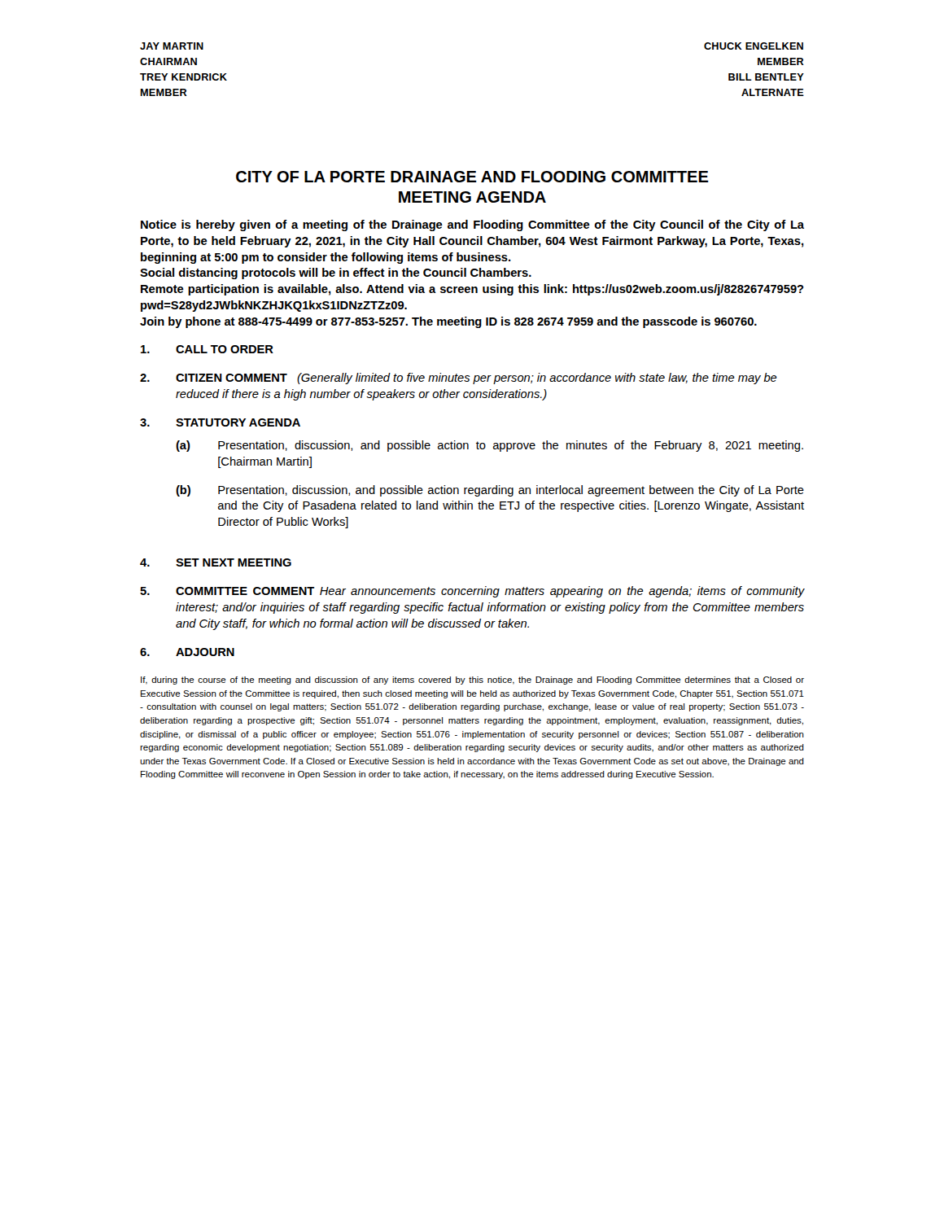JAY MARTIN
CHAIRMAN
TREY KENDRICK
MEMBER
CHUCK ENGELKEN
MEMBER
BILL BENTLEY
ALTERNATE
CITY OF LA PORTE DRAINAGE AND FLOODING COMMITTEE
MEETING AGENDA
Notice is hereby given of a meeting of the Drainage and Flooding Committee of the City Council of the City of La Porte, to be held February 22, 2021, in the City Hall Council Chamber, 604 West Fairmont Parkway, La Porte, Texas, beginning at 5:00 pm to consider the following items of business.
Social distancing protocols will be in effect in the Council Chambers.
Remote participation is available, also. Attend via a screen using this link: https://us02web.zoom.us/j/82826747959?pwd=S28yd2JWbkNKZHJKQ1kxS1IDNzZTZz09.
Join by phone at 888-475-4499 or 877-853-5257. The meeting ID is 828 2674 7959 and the passcode is 960760.
1.
Call to Order
2.
Citizen Comment (Generally limited to five minutes per person; in accordance with state law, the time may be reduced if there is a high number of speakers or other considerations.)
3.
Statutory Agenda
(a)
Presentation, discussion, and possible action to approve the minutes of the February 8, 2021 meeting. [Chairman Martin]
(b)
Presentation, discussion, and possible action regarding an interlocal agreement between the City of La Porte and the City of Pasadena related to land within the ETJ of the respective cities. [Lorenzo Wingate, Assistant Director of Public Works]
4.
Set Next Meeting
5.
Committee Comment Hear announcements concerning matters appearing on the agenda; items of community interest; and/or inquiries of staff regarding specific factual information or existing policy from the Committee members and City staff, for which no formal action will be discussed or taken.
6.
Adjourn
If, during the course of the meeting and discussion of any items covered by this notice, the Drainage and Flooding Committee determines that a Closed or Executive Session of the Committee is required, then such closed meeting will be held as authorized by Texas Government Code, Chapter 551, Section 551.071 - consultation with counsel on legal matters; Section 551.072 - deliberation regarding purchase, exchange, lease or value of real property; Section 551.073 - deliberation regarding a prospective gift; Section 551.074 - personnel matters regarding the appointment, employment, evaluation, reassignment, duties, discipline, or dismissal of a public officer or employee; Section 551.076 - implementation of security personnel or devices; Section 551.087 - deliberation regarding economic development negotiation; Section 551.089 - deliberation regarding security devices or security audits, and/or other matters as authorized under the Texas Government Code. If a Closed or Executive Session is held in accordance with the Texas Government Code as set out above, the Drainage and Flooding Committee will reconvene in Open Session in order to take action, if necessary, on the items addressed during Executive Session.